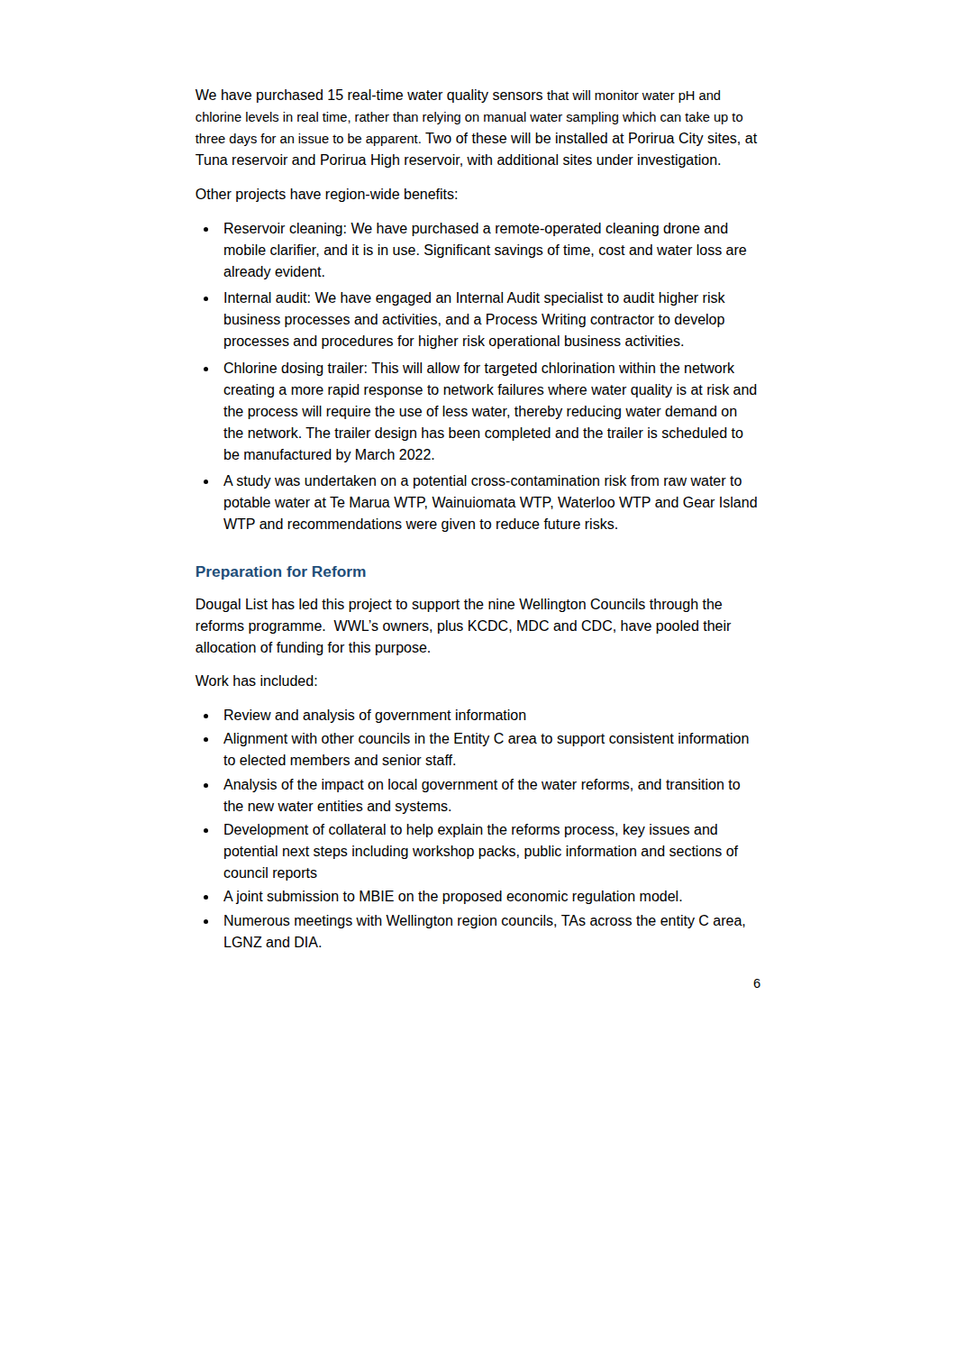We have purchased 15 real-time water quality sensors that will monitor water pH and chlorine levels in real time, rather than relying on manual water sampling which can take up to three days for an issue to be apparent. Two of these will be installed at Porirua City sites, at Tuna reservoir and Porirua High reservoir, with additional sites under investigation.
Other projects have region-wide benefits:
Reservoir cleaning: We have purchased a remote-operated cleaning drone and mobile clarifier, and it is in use. Significant savings of time, cost and water loss are already evident.
Internal audit: We have engaged an Internal Audit specialist to audit higher risk business processes and activities, and a Process Writing contractor to develop processes and procedures for higher risk operational business activities.
Chlorine dosing trailer: This will allow for targeted chlorination within the network creating a more rapid response to network failures where water quality is at risk and the process will require the use of less water, thereby reducing water demand on the network. The trailer design has been completed and the trailer is scheduled to be manufactured by March 2022.
A study was undertaken on a potential cross-contamination risk from raw water to potable water at Te Marua WTP, Wainuiomata WTP, Waterloo WTP and Gear Island WTP and recommendations were given to reduce future risks.
Preparation for Reform
Dougal List has led this project to support the nine Wellington Councils through the reforms programme. WWL’s owners, plus KCDC, MDC and CDC, have pooled their allocation of funding for this purpose.
Work has included:
Review and analysis of government information
Alignment with other councils in the Entity C area to support consistent information to elected members and senior staff.
Analysis of the impact on local government of the water reforms, and transition to the new water entities and systems.
Development of collateral to help explain the reforms process, key issues and potential next steps including workshop packs, public information and sections of council reports
A joint submission to MBIE on the proposed economic regulation model.
Numerous meetings with Wellington region councils, TAs across the entity C area, LGNZ and DIA.
6